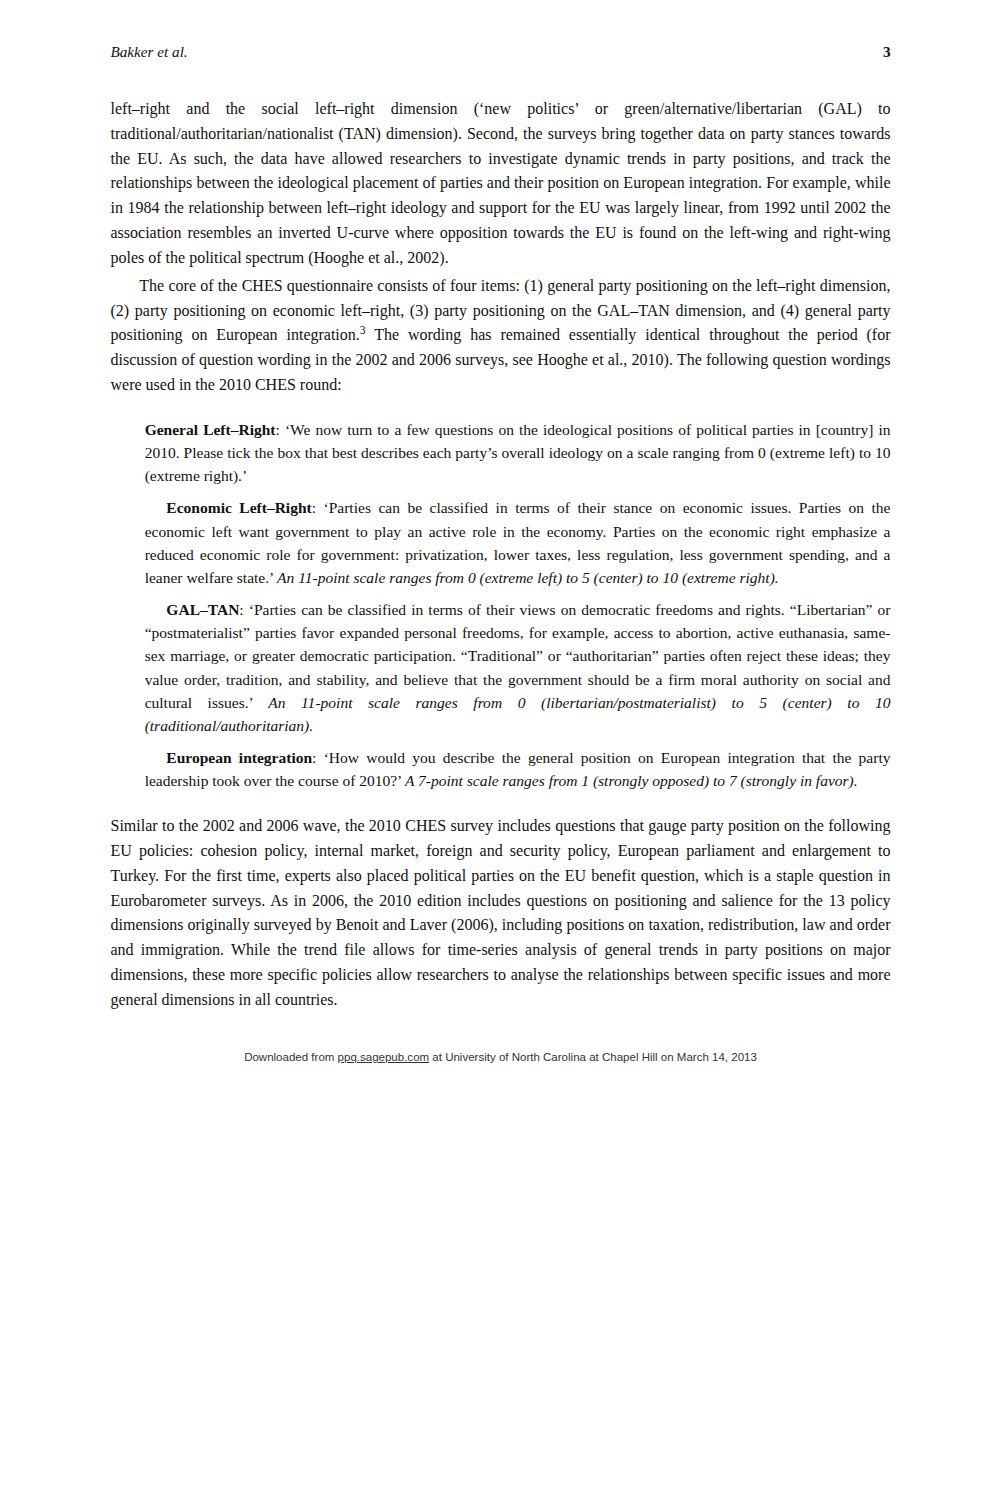Bakker et al. 3
left–right and the social left–right dimension (‘new politics’ or green/alternative/libertarian (GAL) to traditional/authoritarian/nationalist (TAN) dimension). Second, the surveys bring together data on party stances towards the EU. As such, the data have allowed researchers to investigate dynamic trends in party positions, and track the relationships between the ideological placement of parties and their position on European integration. For example, while in 1984 the relationship between left–right ideology and support for the EU was largely linear, from 1992 until 2002 the association resembles an inverted U-curve where opposition towards the EU is found on the left-wing and right-wing poles of the political spectrum (Hooghe et al., 2002).
The core of the CHES questionnaire consists of four items: (1) general party positioning on the left–right dimension, (2) party positioning on economic left–right, (3) party positioning on the GAL–TAN dimension, and (4) general party positioning on European integration.3 The wording has remained essentially identical throughout the period (for discussion of question wording in the 2002 and 2006 surveys, see Hooghe et al., 2010). The following question wordings were used in the 2010 CHES round:
General Left–Right: ‘We now turn to a few questions on the ideological positions of political parties in [country] in 2010. Please tick the box that best describes each party’s overall ideology on a scale ranging from 0 (extreme left) to 10 (extreme right).’
Economic Left–Right: ‘Parties can be classified in terms of their stance on economic issues. Parties on the economic left want government to play an active role in the economy. Parties on the economic right emphasize a reduced economic role for government: privatization, lower taxes, less regulation, less government spending, and a leaner welfare state.’ An 11-point scale ranges from 0 (extreme left) to 5 (center) to 10 (extreme right).
GAL–TAN: ‘Parties can be classified in terms of their views on democratic freedoms and rights. “Libertarian” or “postmaterialist” parties favor expanded personal freedoms, for example, access to abortion, active euthanasia, same-sex marriage, or greater democratic participation. “Traditional” or “authoritarian” parties often reject these ideas; they value order, tradition, and stability, and believe that the government should be a firm moral authority on social and cultural issues.’ An 11-point scale ranges from 0 (libertarian/postmaterialist) to 5 (center) to 10 (traditional/authoritarian).
European integration: ‘How would you describe the general position on European integration that the party leadership took over the course of 2010?’ A 7-point scale ranges from 1 (strongly opposed) to 7 (strongly in favor).
Similar to the 2002 and 2006 wave, the 2010 CHES survey includes questions that gauge party position on the following EU policies: cohesion policy, internal market, foreign and security policy, European parliament and enlargement to Turkey. For the first time, experts also placed political parties on the EU benefit question, which is a staple question in Eurobarometer surveys. As in 2006, the 2010 edition includes questions on positioning and salience for the 13 policy dimensions originally surveyed by Benoit and Laver (2006), including positions on taxation, redistribution, law and order and immigration. While the trend file allows for time-series analysis of general trends in party positions on major dimensions, these more specific policies allow researchers to analyse the relationships between specific issues and more general dimensions in all countries.
Downloaded from ppq.sagepub.com at University of North Carolina at Chapel Hill on March 14, 2013